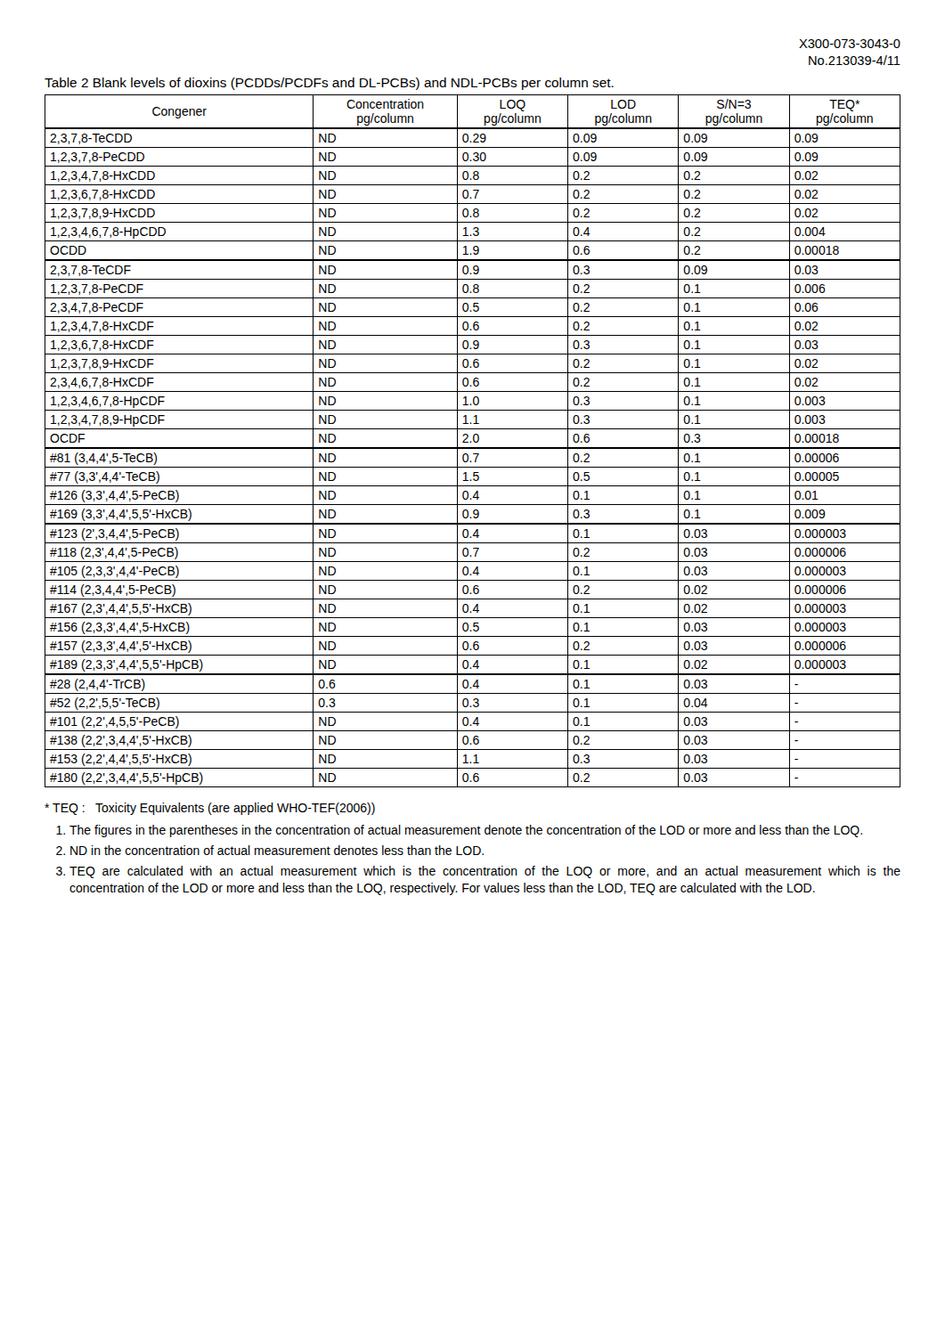X300-073-3043-0
No.213039-4/11
Table 2 Blank levels of dioxins (PCDDs/PCDFs and DL-PCBs) and NDL-PCBs per column set.
| Congener | Concentration pg/column | LOQ pg/column | LOD pg/column | S/N=3 pg/column | TEQ* pg/column |
| --- | --- | --- | --- | --- | --- |
| 2,3,7,8-TeCDD | ND | 0.29 | 0.09 | 0.09 | 0.09 |
| 1,2,3,7,8-PeCDD | ND | 0.30 | 0.09 | 0.09 | 0.09 |
| 1,2,3,4,7,8-HxCDD | ND | 0.8 | 0.2 | 0.2 | 0.02 |
| 1,2,3,6,7,8-HxCDD | ND | 0.7 | 0.2 | 0.2 | 0.02 |
| 1,2,3,7,8,9-HxCDD | ND | 0.8 | 0.2 | 0.2 | 0.02 |
| 1,2,3,4,6,7,8-HpCDD | ND | 1.3 | 0.4 | 0.2 | 0.004 |
| OCDD | ND | 1.9 | 0.6 | 0.2 | 0.00018 |
| 2,3,7,8-TeCDF | ND | 0.9 | 0.3 | 0.09 | 0.03 |
| 1,2,3,7,8-PeCDF | ND | 0.8 | 0.2 | 0.1 | 0.006 |
| 2,3,4,7,8-PeCDF | ND | 0.5 | 0.2 | 0.1 | 0.06 |
| 1,2,3,4,7,8-HxCDF | ND | 0.6 | 0.2 | 0.1 | 0.02 |
| 1,2,3,6,7,8-HxCDF | ND | 0.9 | 0.3 | 0.1 | 0.03 |
| 1,2,3,7,8,9-HxCDF | ND | 0.6 | 0.2 | 0.1 | 0.02 |
| 2,3,4,6,7,8-HxCDF | ND | 0.6 | 0.2 | 0.1 | 0.02 |
| 1,2,3,4,6,7,8-HpCDF | ND | 1.0 | 0.3 | 0.1 | 0.003 |
| 1,2,3,4,7,8,9-HpCDF | ND | 1.1 | 0.3 | 0.1 | 0.003 |
| OCDF | ND | 2.0 | 0.6 | 0.3 | 0.00018 |
| #81 (3,4,4',5-TeCB) | ND | 0.7 | 0.2 | 0.1 | 0.00006 |
| #77 (3,3',4,4'-TeCB) | ND | 1.5 | 0.5 | 0.1 | 0.00005 |
| #126 (3,3',4,4',5-PeCB) | ND | 0.4 | 0.1 | 0.1 | 0.01 |
| #169 (3,3',4,4',5,5'-HxCB) | ND | 0.9 | 0.3 | 0.1 | 0.009 |
| #123 (2',3,4,4',5-PeCB) | ND | 0.4 | 0.1 | 0.03 | 0.000003 |
| #118 (2,3',4,4',5-PeCB) | ND | 0.7 | 0.2 | 0.03 | 0.000006 |
| #105 (2,3,3',4,4'-PeCB) | ND | 0.4 | 0.1 | 0.03 | 0.000003 |
| #114 (2,3,4,4',5-PeCB) | ND | 0.6 | 0.2 | 0.02 | 0.000006 |
| #167 (2,3',4,4',5,5'-HxCB) | ND | 0.4 | 0.1 | 0.02 | 0.000003 |
| #156 (2,3,3',4,4',5-HxCB) | ND | 0.5 | 0.1 | 0.03 | 0.000003 |
| #157 (2,3,3',4,4',5'-HxCB) | ND | 0.6 | 0.2 | 0.03 | 0.000006 |
| #189 (2,3,3',4,4',5,5'-HpCB) | ND | 0.4 | 0.1 | 0.02 | 0.000003 |
| #28 (2,4,4'-TrCB) | 0.6 | 0.4 | 0.1 | 0.03 | - |
| #52 (2,2',5,5'-TeCB) | 0.3 | 0.3 | 0.1 | 0.04 | - |
| #101 (2,2',4,5,5'-PeCB) | ND | 0.4 | 0.1 | 0.03 | - |
| #138 (2,2',3,4,4',5'-HxCB) | ND | 0.6 | 0.2 | 0.03 | - |
| #153 (2,2',4,4',5,5'-HxCB) | ND | 1.1 | 0.3 | 0.03 | - |
| #180 (2,2',3,4,4',5,5'-HpCB) | ND | 0.6 | 0.2 | 0.03 | - |
* TEQ : Toxicity Equivalents (are applied WHO-TEF(2006))
The figures in the parentheses in the concentration of actual measurement denote the concentration of the LOD or more and less than the LOQ.
ND in the concentration of actual measurement denotes less than the LOD.
TEQ are calculated with an actual measurement which is the concentration of the LOQ or more, and an actual measurement which is the concentration of the LOD or more and less than the LOQ, respectively. For values less than the LOD, TEQ are calculated with the LOD.